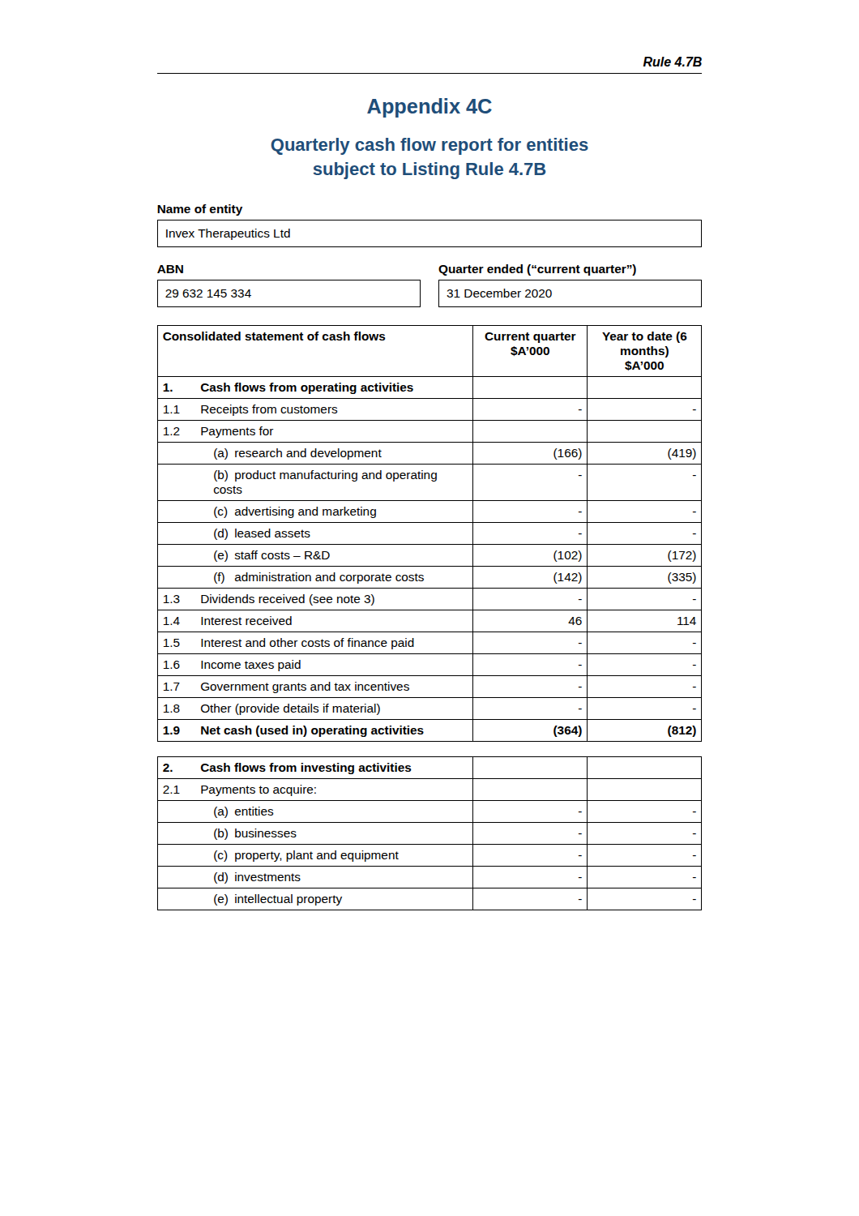Rule 4.7B
Appendix 4C
Quarterly cash flow report for entities
subject to Listing Rule 4.7B
Name of entity
Invex Therapeutics Ltd
ABN
29 632 145 334
Quarter ended (“current quarter”)
31 December 2020
| Consolidated statement of cash flows | Current quarter $A’000 | Year to date (6 months) $A’000 |
| --- | --- | --- |
| 1. | Cash flows from operating activities | | |
| 1.1 | Receipts from customers | - | - |
| 1.2 | Payments for | | |
| | (a) research and development | (166) | (419) |
| | (b) product manufacturing and operating costs | - | - |
| | (c) advertising and marketing | - | - |
| | (d) leased assets | - | - |
| | (e) staff costs – R&D | (102) | (172) |
| | (f) administration and corporate costs | (142) | (335) |
| 1.3 | Dividends received (see note 3) | - | - |
| 1.4 | Interest received | 46 | 114 |
| 1.5 | Interest and other costs of finance paid | - | - |
| 1.6 | Income taxes paid | - | - |
| 1.7 | Government grants and tax incentives | - | - |
| 1.8 | Other (provide details if material) | - | - |
| 1.9 | Net cash (used in) operating activities | (364) | (812) |
| 2. | Cash flows from investing activities | | |
| 2.1 | Payments to acquire: | | |
| | (a) entities | - | - |
| | (b) businesses | - | - |
| | (c) property, plant and equipment | - | - |
| | (d) investments | - | - |
| | (e) intellectual property | - | - |